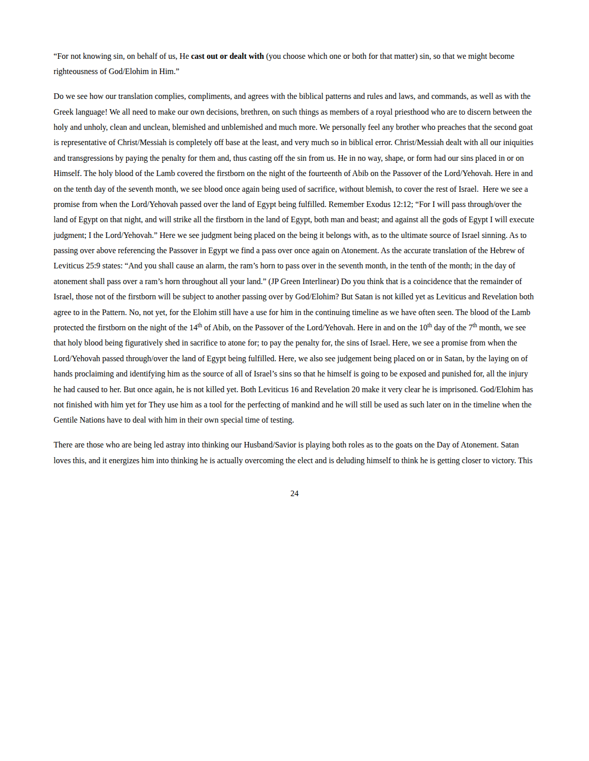“For not knowing sin, on behalf of us, He cast out or dealt with (you choose which one or both for that matter) sin, so that we might become righteousness of God/Elohim in Him.”
Do we see how our translation complies, compliments, and agrees with the biblical patterns and rules and laws, and commands, as well as with the Greek language! We all need to make our own decisions, brethren, on such things as members of a royal priesthood who are to discern between the holy and unholy, clean and unclean, blemished and unblemished and much more. We personally feel any brother who preaches that the second goat is representative of Christ/Messiah is completely off base at the least, and very much so in biblical error. Christ/Messiah dealt with all our iniquities and transgressions by paying the penalty for them and, thus casting off the sin from us. He in no way, shape, or form had our sins placed in or on Himself. The holy blood of the Lamb covered the firstborn on the night of the fourteenth of Abib on the Passover of the Lord/Yehovah. Here in and on the tenth day of the seventh month, we see blood once again being used of sacrifice, without blemish, to cover the rest of Israel. Here we see a promise from when the Lord/Yehovah passed over the land of Egypt being fulfilled. Remember Exodus 12:12; “For I will pass through/over the land of Egypt on that night, and will strike all the firstborn in the land of Egypt, both man and beast; and against all the gods of Egypt I will execute judgment; I the Lord/Yehovah.” Here we see judgment being placed on the being it belongs with, as to the ultimate source of Israel sinning. As to passing over above referencing the Passover in Egypt we find a pass over once again on Atonement. As the accurate translation of the Hebrew of Leviticus 25:9 states: “And you shall cause an alarm, the ram’s horn to pass over in the seventh month, in the tenth of the month; in the day of atonement shall pass over a ram’s horn throughout all your land.” (JP Green Interlinear) Do you think that is a coincidence that the remainder of Israel, those not of the firstborn will be subject to another passing over by God/Elohim? But Satan is not killed yet as Leviticus and Revelation both agree to in the Pattern. No, not yet, for the Elohim still have a use for him in the continuing timeline as we have often seen. The blood of the Lamb protected the firstborn on the night of the 14th of Abib, on the Passover of the Lord/Yehovah. Here in and on the 10th day of the 7th month, we see that holy blood being figuratively shed in sacrifice to atone for; to pay the penalty for, the sins of Israel. Here, we see a promise from when the Lord/Yehovah passed through/over the land of Egypt being fulfilled. Here, we also see judgement being placed on or in Satan, by the laying on of hands proclaiming and identifying him as the source of all of Israel’s sins so that he himself is going to be exposed and punished for, all the injury he had caused to her. But once again, he is not killed yet. Both Leviticus 16 and Revelation 20 make it very clear he is imprisoned. God/Elohim has not finished with him yet for They use him as a tool for the perfecting of mankind and he will still be used as such later on in the timeline when the Gentile Nations have to deal with him in their own special time of testing.
There are those who are being led astray into thinking our Husband/Savior is playing both roles as to the goats on the Day of Atonement. Satan loves this, and it energizes him into thinking he is actually overcoming the elect and is deluding himself to think he is getting closer to victory. This
24